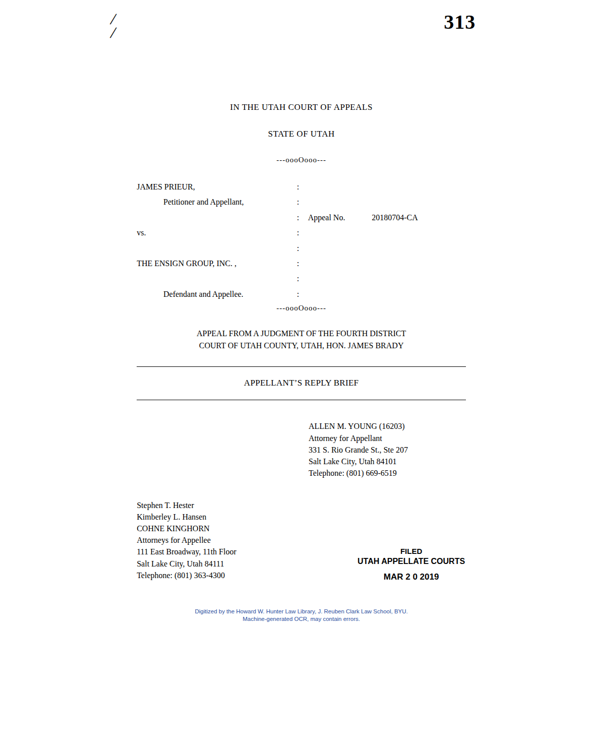/ /
313
IN THE UTAH COURT OF APPEALS
STATE OF UTAH
---oooOooo---
| JAMES PRIEUR, | : | |
| Petitioner and Appellant, | : | |
| | : | Appeal No. 20180704-CA |
| vs. | : | |
| | : | |
| THE ENSIGN GROUP, INC. , | : | |
| | : | |
| Defendant and Appellee. | : | |
---oooOooo---
APPEAL FROM A JUDGMENT OF THE FOURTH DISTRICT
COURT OF UTAH COUNTY, UTAH, HON. JAMES BRADY
APPELLANT’S REPLY BRIEF
ALLEN M. YOUNG (16203)
Attorney for Appellant
331 S. Rio Grande St., Ste 207
Salt Lake City, Utah 84101
Telephone: (801) 669-6519
Stephen T. Hester
Kimberley L. Hansen
COHNE KINGHORN
Attorneys for Appellee
111 East Broadway, 11th Floor
Salt Lake City, Utah 84111
Telephone: (801) 363-4300
FILED
UTAH APPELLATE COURTS
MAR 2 0 2019
Digitized by the Howard W. Hunter Law Library, J. Reuben Clark Law School, BYU.
Machine-generated OCR, may contain errors.